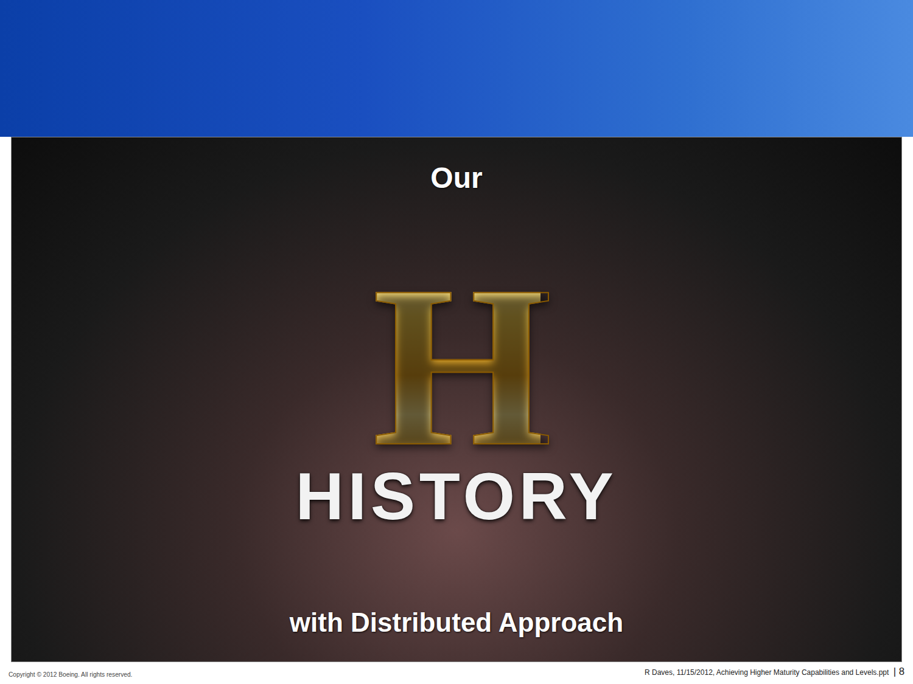Our
H
HISTORY
with Distributed Approach
Copyright © 2012 Boeing. All rights reserved.
R Daves, 11/15/2012, Achieving Higher Maturity Capabilities and Levels.ppt | 8